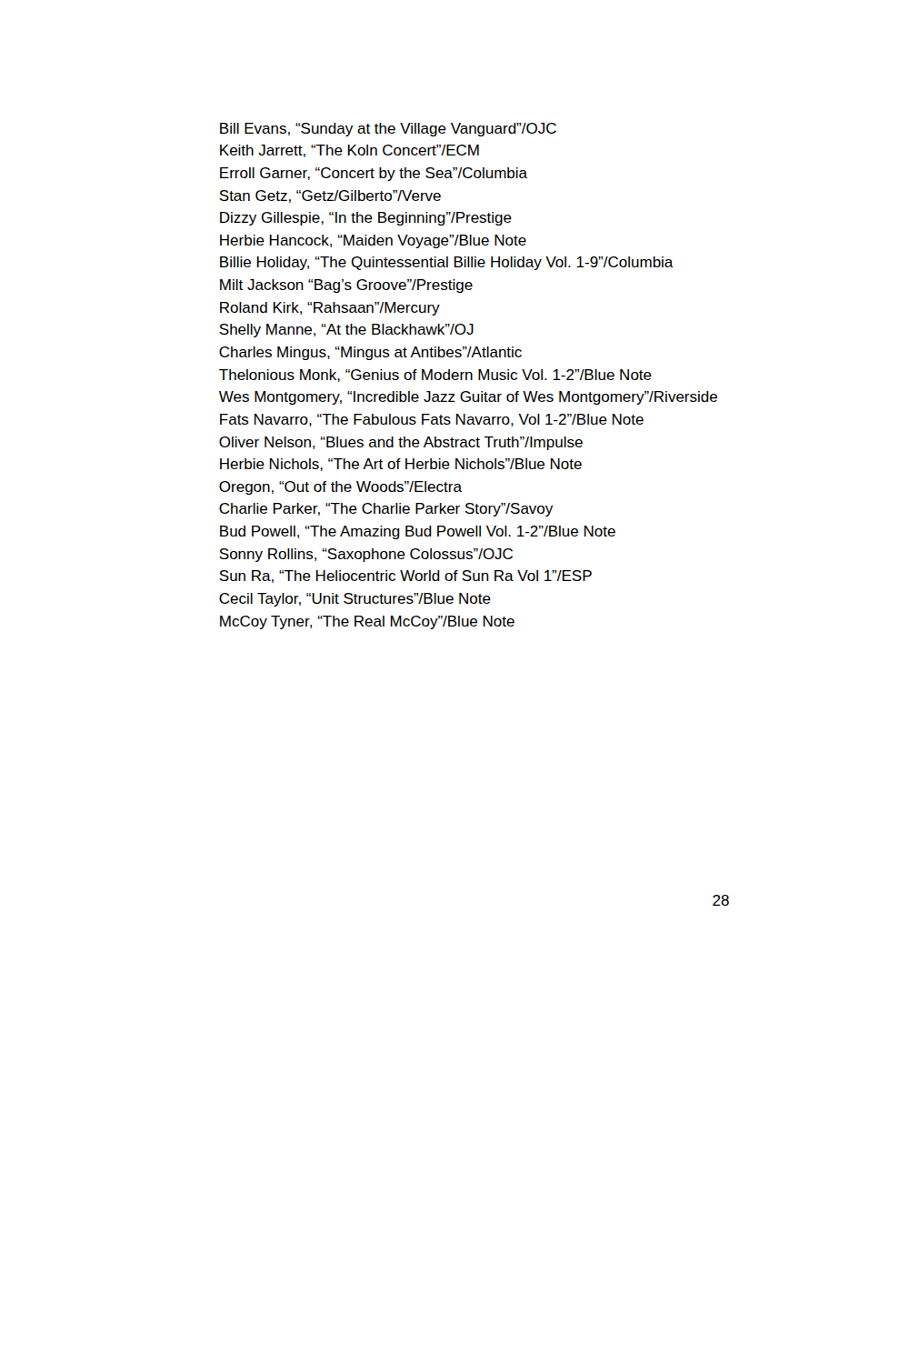Bill Evans, “Sunday at the Village Vanguard”/OJC
Keith Jarrett, “The Koln Concert”/ECM
Erroll Garner, “Concert by the Sea”/Columbia
Stan Getz, “Getz/Gilberto”/Verve
Dizzy Gillespie, “In the Beginning”/Prestige
Herbie Hancock, “Maiden Voyage”/Blue Note
Billie Holiday, “The Quintessential Billie Holiday Vol. 1-9”/Columbia
Milt Jackson “Bag’s Groove”/Prestige
Roland Kirk, “Rahsaan”/Mercury
Shelly Manne, “At the Blackhawk”/OJ
Charles Mingus, “Mingus at Antibes”/Atlantic
Thelonious Monk, “Genius of Modern Music Vol. 1-2”/Blue Note
Wes Montgomery, “Incredible Jazz Guitar of Wes Montgomery”/Riverside
Fats Navarro, “The Fabulous Fats Navarro, Vol 1-2”/Blue Note
Oliver Nelson, “Blues and the Abstract Truth”/Impulse
Herbie Nichols, “The Art of Herbie Nichols”/Blue Note
Oregon, “Out of the Woods”/Electra
Charlie Parker, “The Charlie Parker Story”/Savoy
Bud Powell, “The Amazing Bud Powell Vol. 1-2”/Blue Note
Sonny Rollins, “Saxophone Colossus”/OJC
Sun Ra, “The Heliocentric World of Sun Ra Vol 1”/ESP
Cecil Taylor, “Unit Structures”/Blue Note
McCoy Tyner, “The Real McCoy”/Blue Note
28